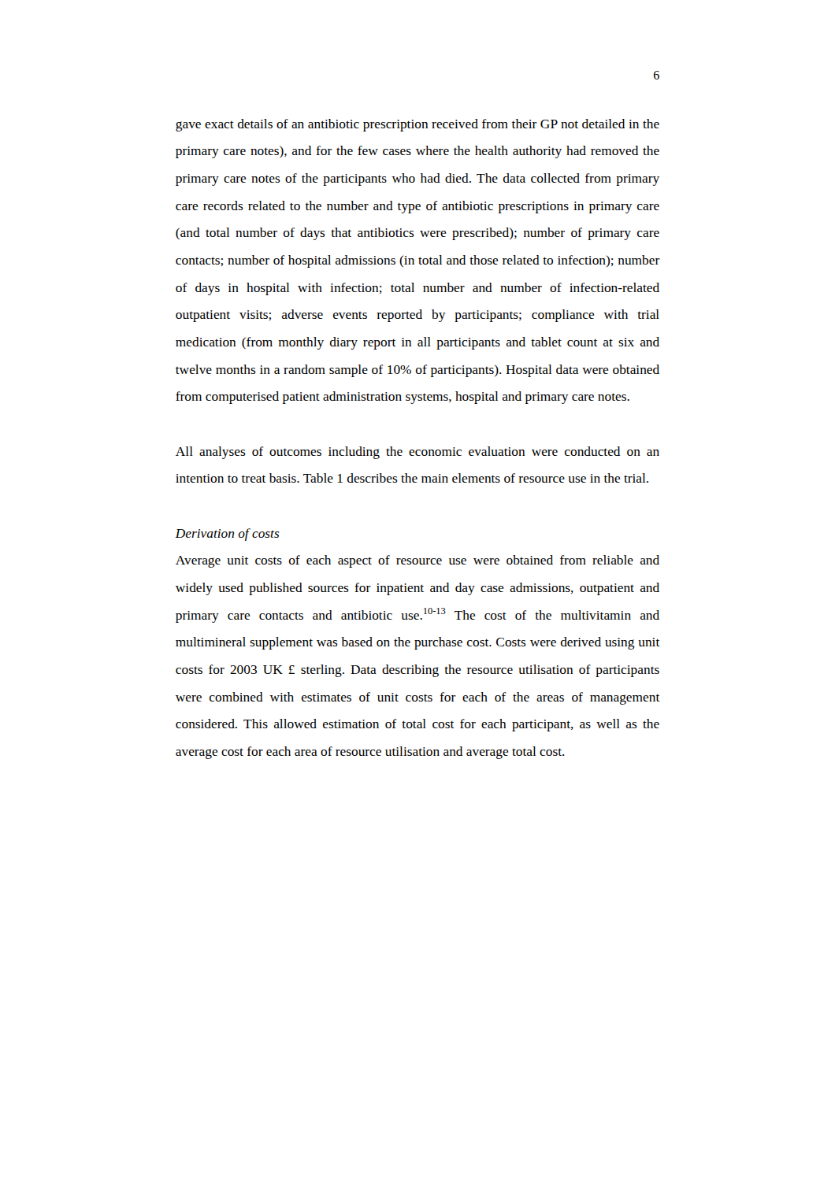6
gave exact details of an antibiotic prescription received from their GP not detailed in the primary care notes), and for the few cases where the health authority had removed the primary care notes of the participants who had died. The data collected from primary care records related to the number and type of antibiotic prescriptions in primary care (and total number of days that antibiotics were prescribed); number of primary care contacts; number of hospital admissions (in total and those related to infection); number of days in hospital with infection; total number and number of infection-related outpatient visits; adverse events reported by participants; compliance with trial medication (from monthly diary report in all participants and tablet count at six and twelve months in a random sample of 10% of participants). Hospital data were obtained from computerised patient administration systems, hospital and primary care notes.
All analyses of outcomes including the economic evaluation were conducted on an intention to treat basis. Table 1 describes the main elements of resource use in the trial.
Derivation of costs
Average unit costs of each aspect of resource use were obtained from reliable and widely used published sources for inpatient and day case admissions, outpatient and primary care contacts and antibiotic use.10-13 The cost of the multivitamin and multimineral supplement was based on the purchase cost. Costs were derived using unit costs for 2003 UK £ sterling. Data describing the resource utilisation of participants were combined with estimates of unit costs for each of the areas of management considered. This allowed estimation of total cost for each participant, as well as the average cost for each area of resource utilisation and average total cost.